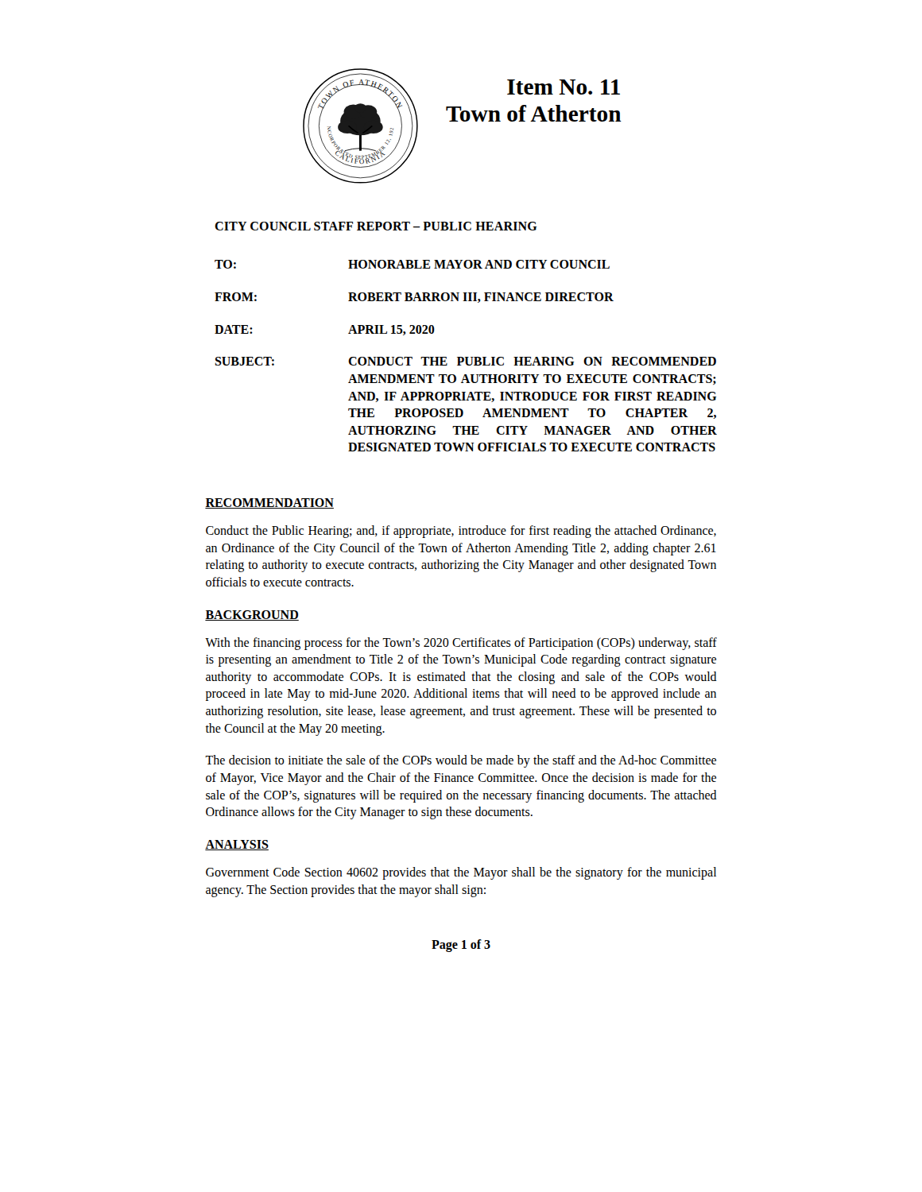TOWN OF ATHERTON INCORPORATED SEPTEMBER 12, 1923 CALIFORNIA
Item No. 11
Town of Atherton
CITY COUNCIL STAFF REPORT – PUBLIC HEARING
| TO: | HONORABLE MAYOR AND CITY COUNCIL |
| FROM: | ROBERT BARRON III, FINANCE DIRECTOR |
| DATE: | APRIL 15, 2020 |
| SUBJECT: | CONDUCT THE PUBLIC HEARING ON RECOMMENDED AMENDMENT TO AUTHORITY TO EXECUTE CONTRACTS; AND, IF APPROPRIATE, INTRODUCE FOR FIRST READING THE PROPOSED AMENDMENT TO CHAPTER 2, AUTHORZING THE CITY MANAGER AND OTHER DESIGNATED TOWN OFFICIALS TO EXECUTE CONTRACTS |
RECOMMENDATION
Conduct the Public Hearing; and, if appropriate, introduce for first reading the attached Ordinance, an Ordinance of the City Council of the Town of Atherton Amending Title 2, adding chapter 2.61 relating to authority to execute contracts, authorizing the City Manager and other designated Town officials to execute contracts.
BACKGROUND
With the financing process for the Town’s 2020 Certificates of Participation (COPs) underway, staff is presenting an amendment to Title 2 of the Town’s Municipal Code regarding contract signature authority to accommodate COPs. It is estimated that the closing and sale of the COPs would proceed in late May to mid-June 2020. Additional items that will need to be approved include an authorizing resolution, site lease, lease agreement, and trust agreement. These will be presented to the Council at the May 20 meeting.
The decision to initiate the sale of the COPs would be made by the staff and the Ad-hoc Committee of Mayor, Vice Mayor and the Chair of the Finance Committee. Once the decision is made for the sale of the COP’s, signatures will be required on the necessary financing documents. The attached Ordinance allows for the City Manager to sign these documents.
ANALYSIS
Government Code Section 40602 provides that the Mayor shall be the signatory for the municipal agency. The Section provides that the mayor shall sign:
Page 1 of 3